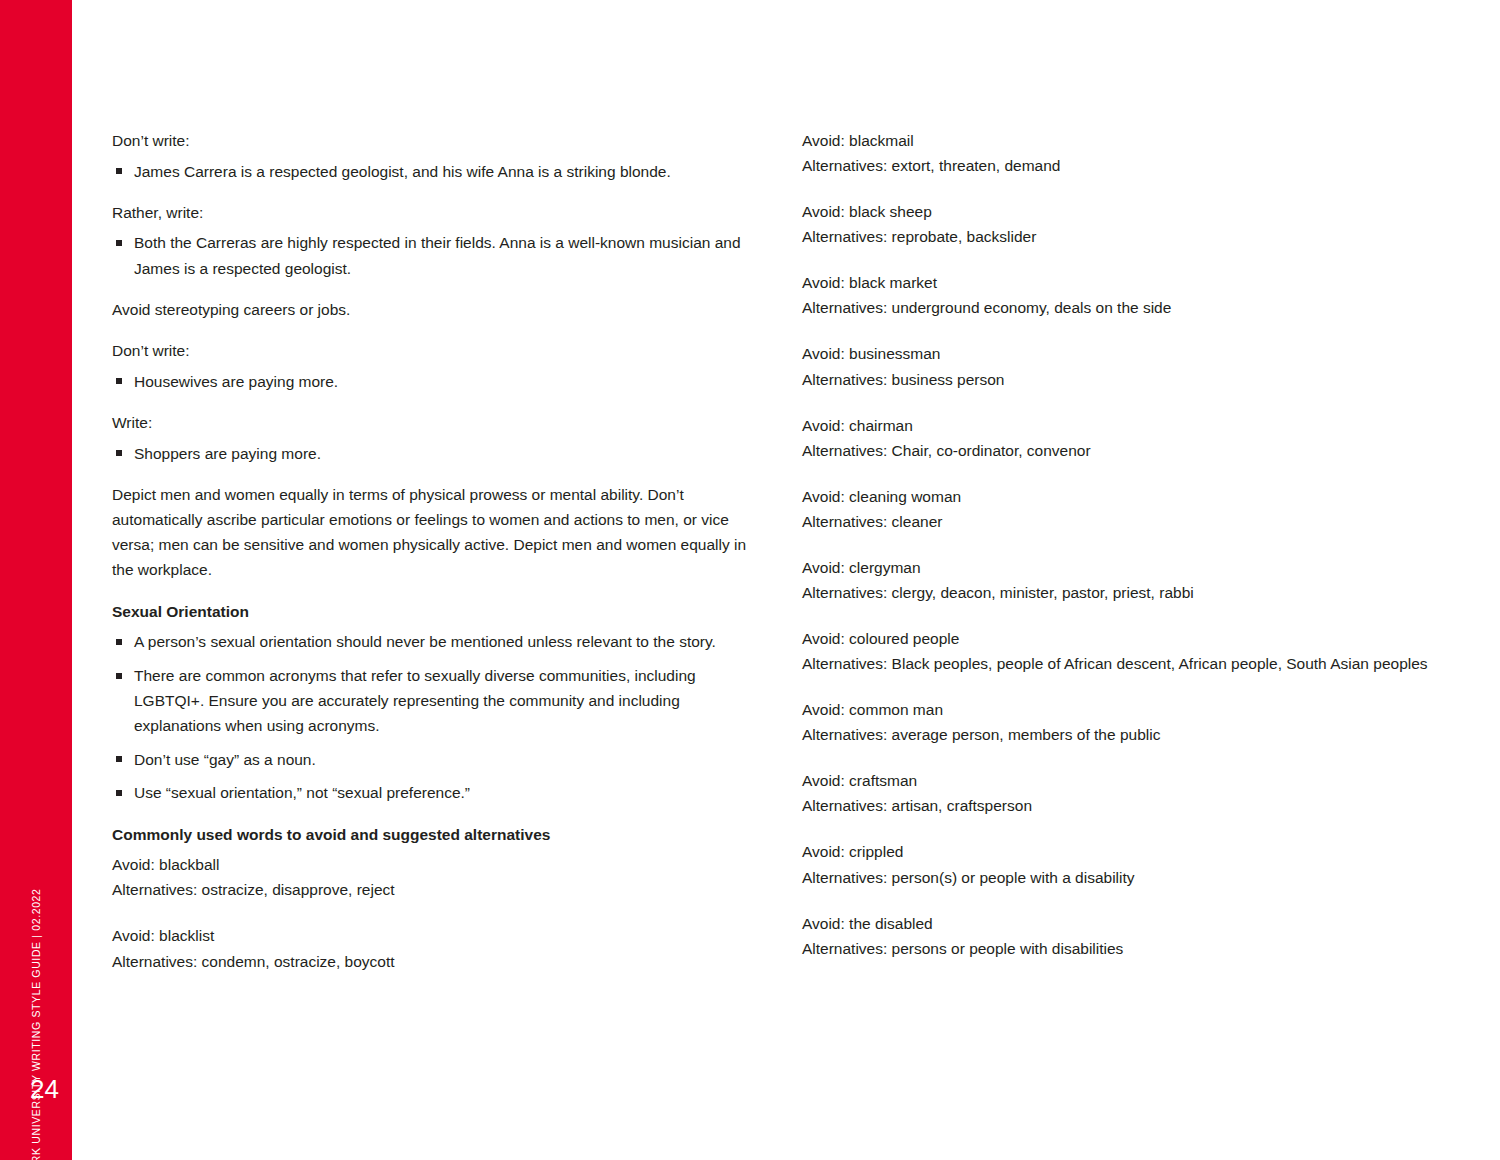YORK UNIVERSITY WRITING STYLE GUIDE | 02.2022
24
Don’t write:
James Carrera is a respected geologist, and his wife Anna is a striking blonde.
Rather, write:
Both the Carreras are highly respected in their fields. Anna is a well-known musician and James is a respected geologist.
Avoid stereotyping careers or jobs.
Don’t write:
Housewives are paying more.
Write:
Shoppers are paying more.
Depict men and women equally in terms of physical prowess or mental ability. Don’t automatically ascribe particular emotions or feelings to women and actions to men, or vice versa; men can be sensitive and women physically active. Depict men and women equally in the workplace.
Sexual Orientation
A person’s sexual orientation should never be mentioned unless relevant to the story.
There are common acronyms that refer to sexually diverse communities, including LGBTQI+. Ensure you are accurately representing the community and including explanations when using acronyms.
Don’t use “gay” as a noun.
Use “sexual orientation,” not “sexual preference.”
Commonly used words to avoid and suggested alternatives
Avoid: blackball
Alternatives: ostracize, disapprove, reject
Avoid: blacklist
Alternatives: condemn, ostracize, boycott
Avoid: blackmail
Alternatives: extort, threaten, demand
Avoid: black sheep
Alternatives: reprobate, backslider
Avoid: black market
Alternatives: underground economy, deals on the side
Avoid: businessman
Alternatives: business person
Avoid: chairman
Alternatives: Chair, co-ordinator, convenor
Avoid: cleaning woman
Alternatives: cleaner
Avoid: clergyman
Alternatives: clergy, deacon, minister, pastor, priest, rabbi
Avoid: coloured people
Alternatives: Black peoples, people of African descent, African people, South Asian peoples
Avoid: common man
Alternatives: average person, members of the public
Avoid: craftsman
Alternatives: artisan, craftsperson
Avoid: crippled
Alternatives: person(s) or people with a disability
Avoid: the disabled
Alternatives: persons or people with disabilities